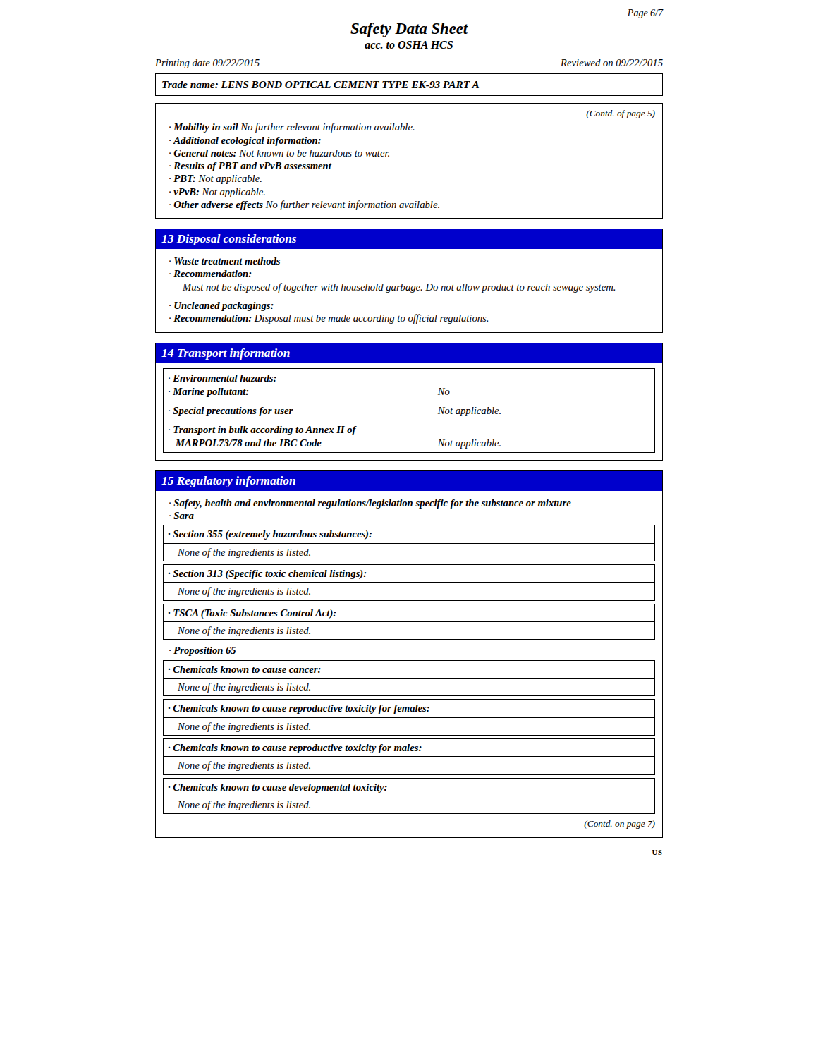Page 6/7
Safety Data Sheet
acc. to OSHA HCS
Printing date 09/22/2015 Reviewed on 09/22/2015
Trade name: LENS BOND OPTICAL CEMENT TYPE EK-93 PART A
(Contd. of page 5)
· Mobility in soil No further relevant information available.
· Additional ecological information:
· General notes: Not known to be hazardous to water.
· Results of PBT and vPvB assessment
· PBT: Not applicable.
· vPvB: Not applicable.
· Other adverse effects No further relevant information available.
13 Disposal considerations
· Waste treatment methods
· Recommendation:
Must not be disposed of together with household garbage. Do not allow product to reach sewage system.
· Uncleaned packagings:
· Recommendation: Disposal must be made according to official regulations.
14 Transport information
| · Environmental hazards: · Marine pollutant: | No |
| · Special precautions for user | Not applicable. |
| · Transport in bulk according to Annex II of MARPOL73/78 and the IBC Code | Not applicable. |
15 Regulatory information
· Safety, health and environmental regulations/legislation specific for the substance or mixture
· Sara
· Section 355 (extremely hazardous substances):
None of the ingredients is listed.
· Section 313 (Specific toxic chemical listings):
None of the ingredients is listed.
· TSCA (Toxic Substances Control Act):
None of the ingredients is listed.
· Proposition 65
· Chemicals known to cause cancer:
None of the ingredients is listed.
· Chemicals known to cause reproductive toxicity for females:
None of the ingredients is listed.
· Chemicals known to cause reproductive toxicity for males:
None of the ingredients is listed.
· Chemicals known to cause developmental toxicity:
None of the ingredients is listed.
(Contd. on page 7)
US